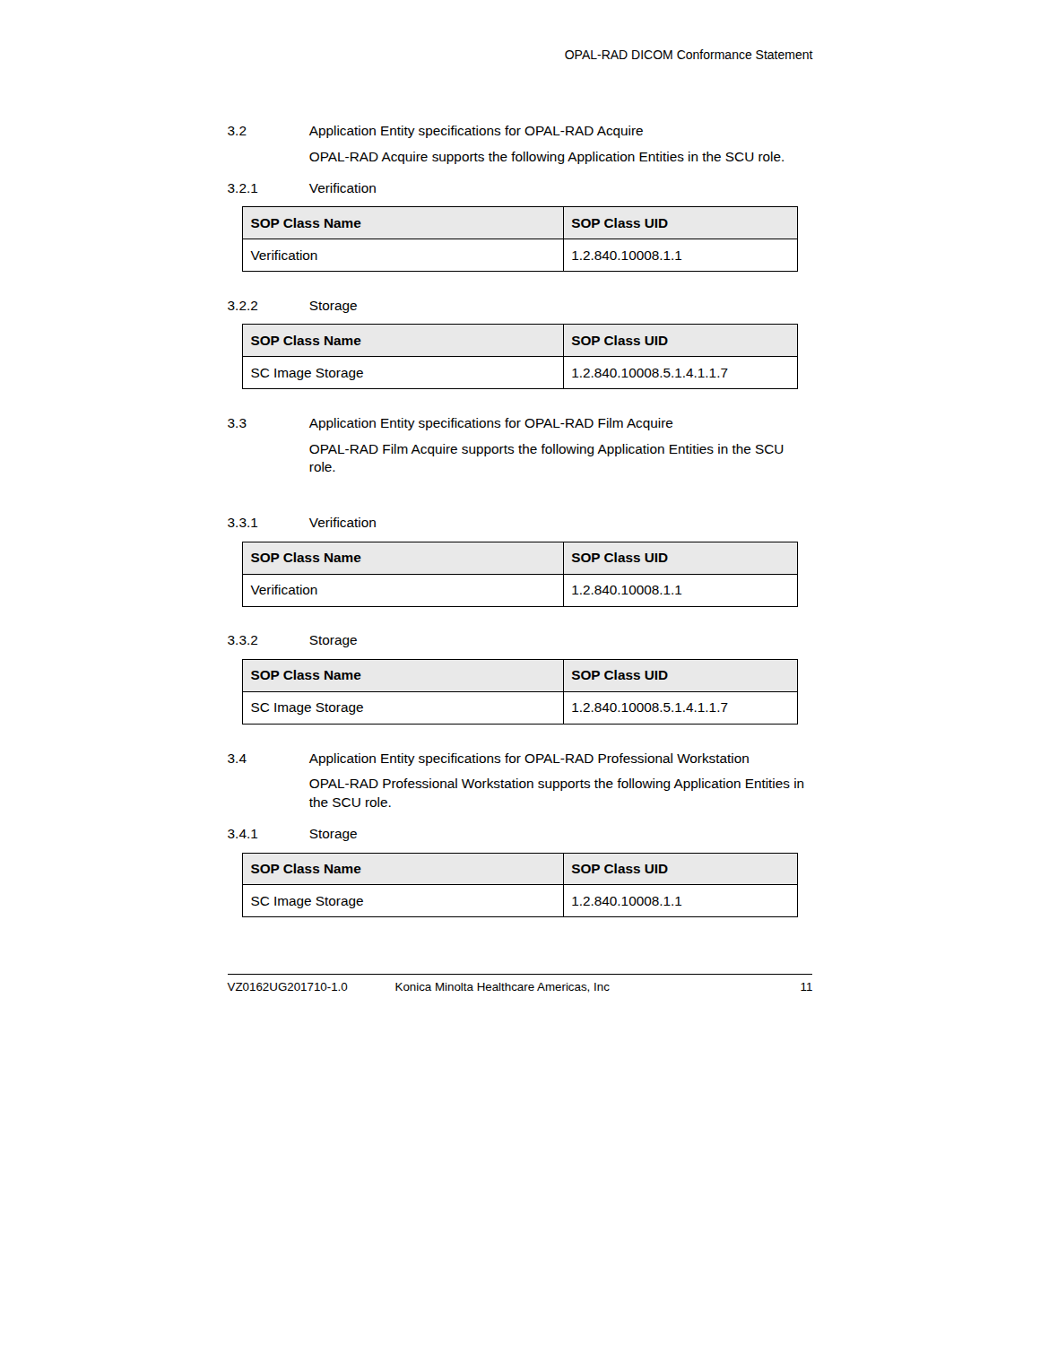OPAL-RAD DICOM Conformance Statement
3.2
Application Entity specifications for OPAL-RAD Acquire
OPAL-RAD Acquire supports the following Application Entities in the SCU role.
3.2.1
Verification
| SOP Class Name | SOP Class UID |
| --- | --- |
| Verification | 1.2.840.10008.1.1 |
3.2.2
Storage
| SOP Class Name | SOP Class UID |
| --- | --- |
| SC Image Storage | 1.2.840.10008.5.1.4.1.1.7 |
3.3
Application Entity specifications for OPAL-RAD Film Acquire
OPAL-RAD Film Acquire supports the following Application Entities in the SCU role.
3.3.1
Verification
| SOP Class Name | SOP Class UID |
| --- | --- |
| Verification | 1.2.840.10008.1.1 |
3.3.2
Storage
| SOP Class Name | SOP Class UID |
| --- | --- |
| SC Image Storage | 1.2.840.10008.5.1.4.1.1.7 |
3.4
Application Entity specifications for OPAL-RAD Professional Workstation
OPAL-RAD Professional Workstation supports the following Application Entities in the SCU role.
3.4.1
Storage
| SOP Class Name | SOP Class UID |
| --- | --- |
| SC Image Storage | 1.2.840.10008.1.1 |
VZ0162UG201710-1.0
Konica Minolta Healthcare Americas, Inc
11